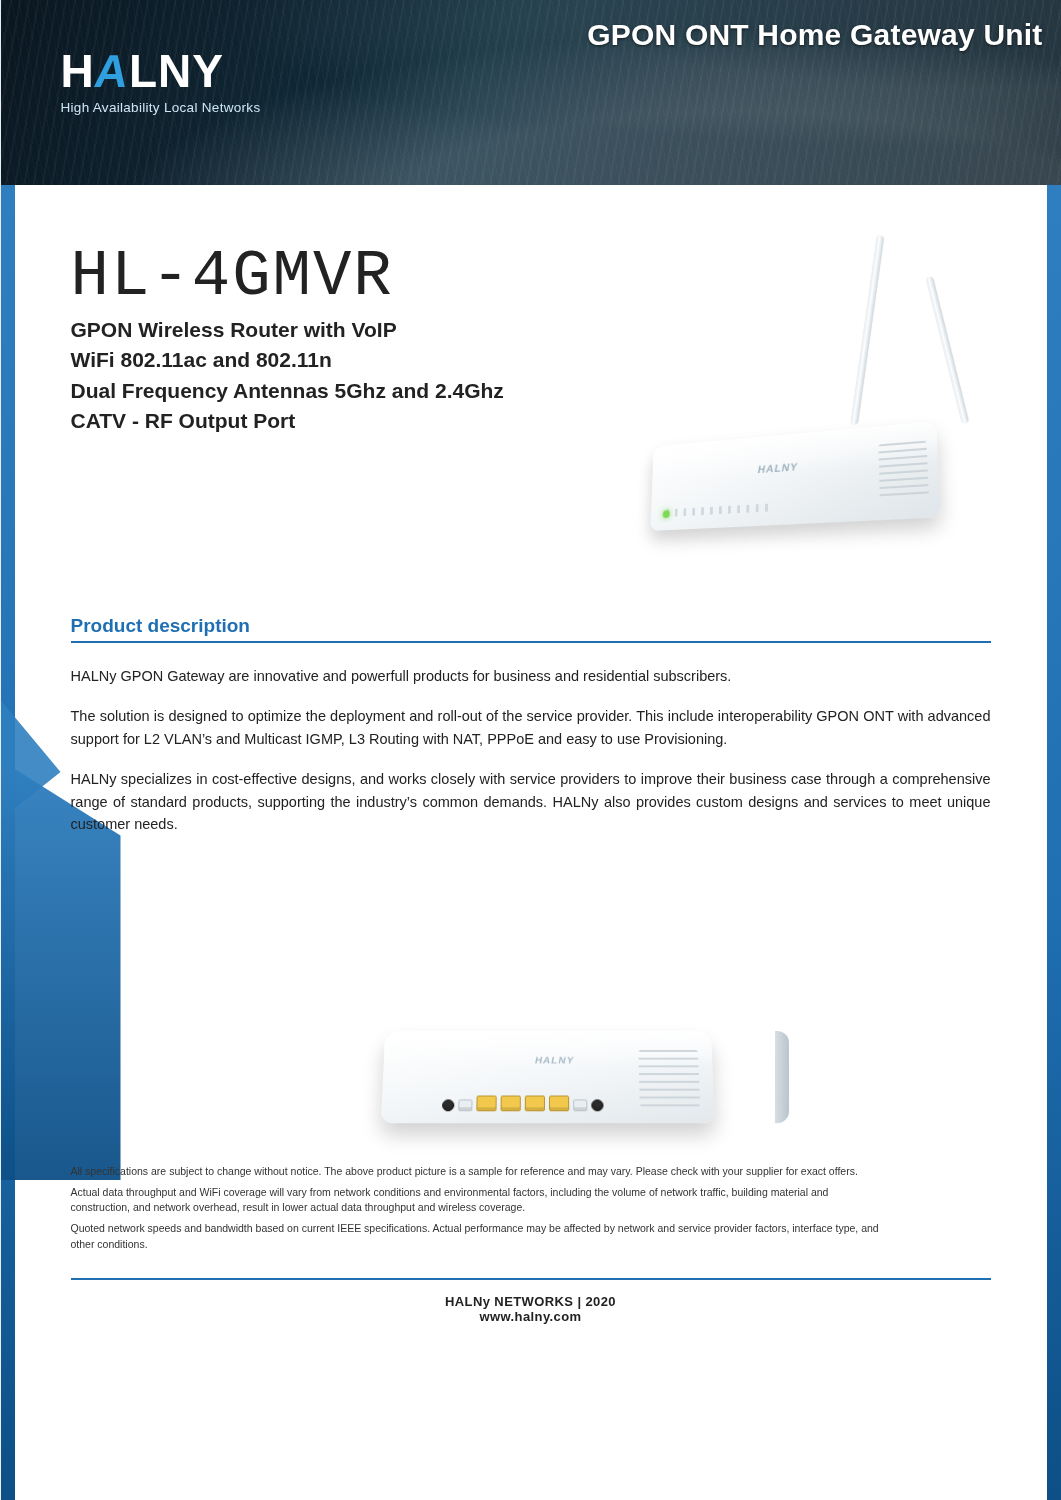GPON ONT Home Gateway Unit
HALNY
High Availability Local Networks
HL-4GMVR
GPON Wireless Router with VoIP
WiFi 802.11ac and 802.11n
Dual Frequency Antennas 5Ghz and 2.4Ghz
CATV - RF Output Port
HALNY
Product description
HALNy GPON Gateway are innovative and powerfull products for business and residential subscribers.
The solution is designed to optimize the deployment and roll-out of the service provider. This include interoperability GPON ONT with advanced support for L2 VLAN’s and Multicast IGMP, L3 Routing with NAT, PPPoE and easy to use Provisioning.
HALNy specializes in cost-effective designs, and works closely with service providers to improve their business case through a comprehensive range of standard products, supporting the industry’s common demands. HALNy also provides custom designs and services to meet unique customer needs.
HALNY
All specifications are subject to change without notice. The above product picture is a sample for reference and may vary. Please check with your supplier for exact offers.
Actual data throughput and WiFi coverage will vary from network conditions and environmental factors, including the volume of network traffic, building material and construction, and network overhead, result in lower actual data throughput and wireless coverage.
Quoted network speeds and bandwidth based on current IEEE specifications. Actual performance may be affected by network and service provider factors, interface type, and other conditions.
HALNy NETWORKS | 2020
www.halny.com